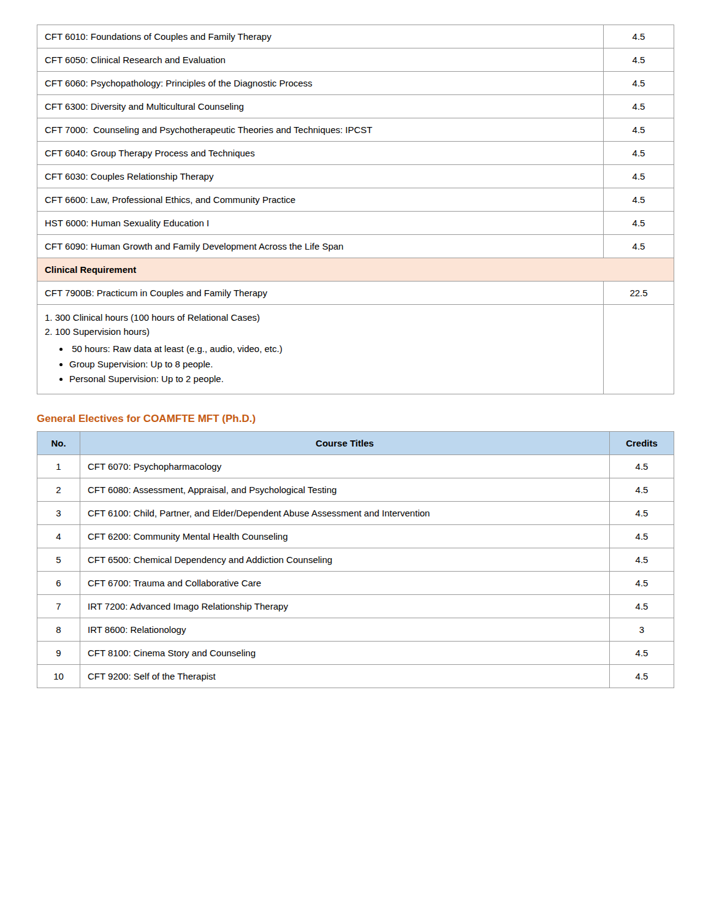| CFT 6010: Foundations of Couples and Family Therapy | 4.5 |
| CFT 6050: Clinical Research and Evaluation | 4.5 |
| CFT 6060: Psychopathology: Principles of the Diagnostic Process | 4.5 |
| CFT 6300: Diversity and Multicultural Counseling | 4.5 |
| CFT 7000: Counseling and Psychotherapeutic Theories and Techniques: IPCST | 4.5 |
| CFT 6040: Group Therapy Process and Techniques | 4.5 |
| CFT 6030: Couples Relationship Therapy | 4.5 |
| CFT 6600: Law, Professional Ethics, and Community Practice | 4.5 |
| HST 6000: Human Sexuality Education I | 4.5 |
| CFT 6090: Human Growth and Family Development Across the Life Span | 4.5 |
| Clinical Requirement |
| CFT 7900B: Practicum in Couples and Family Therapy | 22.5 |
| 1. 300 Clinical hours (100 hours of Relational Cases) 2. 100 Supervision hours) 50 hours: Raw data at least (e.g., audio, video, etc.) Group Supervision: Up to 8 people. Personal Supervision: Up to 2 people. | |
General Electives for COAMFTE MFT (Ph.D.)
| No. | Course Titles | Credits |
| --- | --- | --- |
| 1 | CFT 6070: Psychopharmacology | 4.5 |
| 2 | CFT 6080: Assessment, Appraisal, and Psychological Testing | 4.5 |
| 3 | CFT 6100: Child, Partner, and Elder/Dependent Abuse Assessment and Intervention | 4.5 |
| 4 | CFT 6200: Community Mental Health Counseling | 4.5 |
| 5 | CFT 6500: Chemical Dependency and Addiction Counseling | 4.5 |
| 6 | CFT 6700: Trauma and Collaborative Care | 4.5 |
| 7 | IRT 7200: Advanced Imago Relationship Therapy | 4.5 |
| 8 | IRT 8600: Relationology | 3 |
| 9 | CFT 8100: Cinema Story and Counseling | 4.5 |
| 10 | CFT 9200: Self of the Therapist | 4.5 |